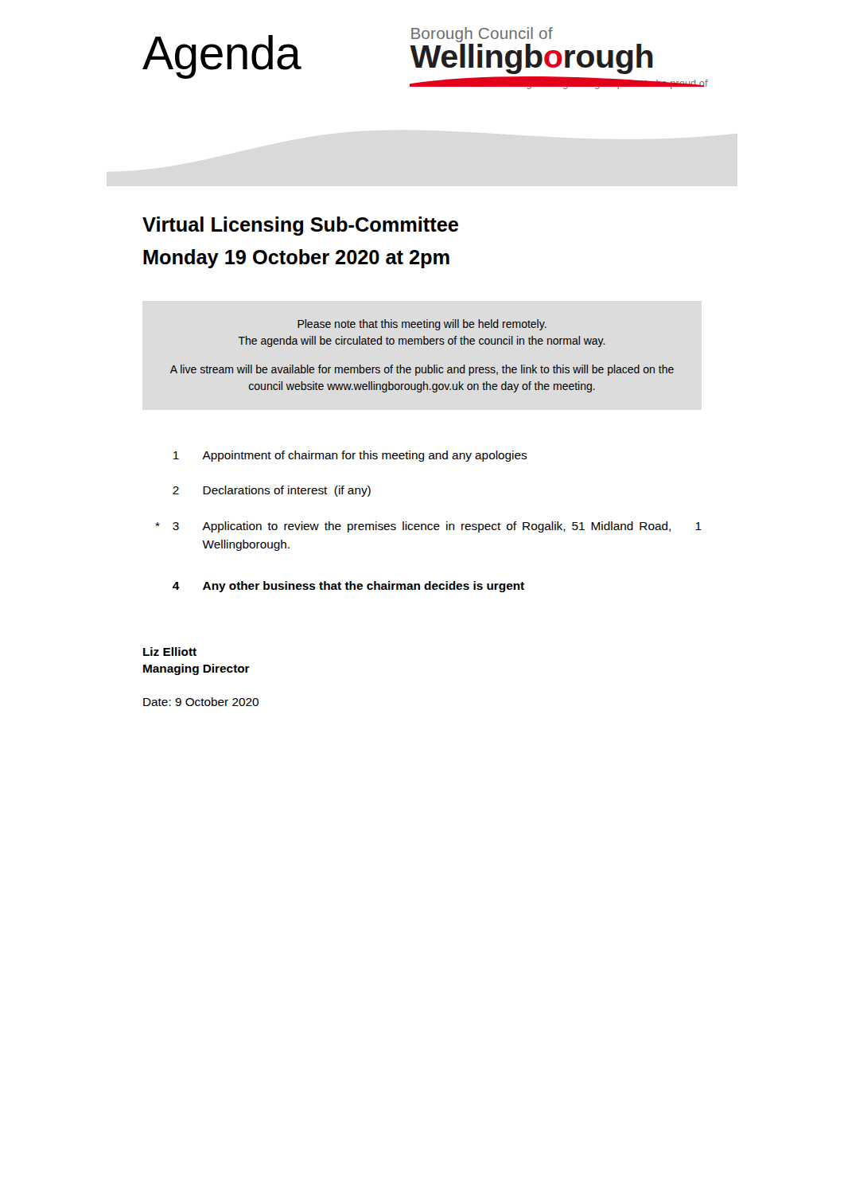Agenda
Borough Council of
Wellingborough
Making Wellingborough a place to be proud of
Virtual Licensing Sub-Committee
Monday 19 October 2020 at 2pm
Please note that this meeting will be held remotely.
The agenda will be circulated to members of the council in the normal way.
A live stream will be available for members of the public and press, the link to this will be placed on the council website www.wellingborough.gov.uk on the day of the meeting.
| | 1 | Appointment of chairman for this meeting and any apologies | |
| | 2 | Declarations of interest (if any) | |
| * | 3 | Application to review the premises licence in respect of Rogalik, 51 Midland Road, Wellingborough. | 1 |
| | 4 | Any other business that the chairman decides is urgent | |
Liz Elliott
Managing Director
Date: 9 October 2020